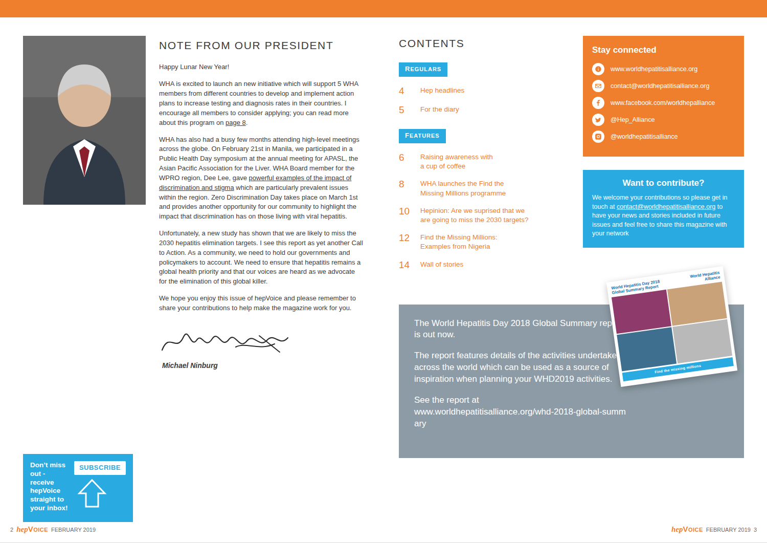Don’t miss out - receive hepVoice straight to your inbox!
SUBSCRIBE
Note from our President
Happy Lunar New Year!
WHA is excited to launch an new initiative which will support 5 WHA members from different countries to develop and implement action plans to increase testing and diagnosis rates in their countries. I encourage all members to consider applying; you can read more about this program on page 8.
WHA has also had a busy few months attending high-level meetings across the globe. On February 21st in Manila, we participated in a Public Health Day symposium at the annual meeting for APASL, the Asian Pacific Association for the Liver. WHA Board member for the WPRO region, Dee Lee, gave powerful examples of the impact of discrimination and stigma which are particularly prevalent issues within the region. Zero Discrimination Day takes place on March 1st and provides another opportunity for our community to highlight the impact that discrimination has on those living with viral hepatitis.
Unfortunately, a new study has shown that we are likely to miss the 2030 hepatitis elimination targets. I see this report as yet another Call to Action. As a community, we need to hold our governments and policymakers to account. We need to ensure that hepatitis remains a global health priority and that our voices are heard as we advocate for the elimination of this global killer.
We hope you enjoy this issue of hepVoice and please remember to share your contributions to help make the magazine work for you.
Michael Ninburg
2 hepVoice FEBRUARY 2019
Contents
REGULARS
4 Hep headlines
5 For the diary
FEATURES
6 Raising awareness with
a cup of coffee
8 WHA launches the Find the
Missing Millions programme
10 Hepinion: Are we suprised that we
are going to miss the 2030 targets?
12 Find the Missing Millions:
Examples from Nigeria
14 Wall of stories
Stay connected
www.worldhepatitisalliance.org
contact@worldhepatitisalliance.org
www.facebook.com/worldhepalliance
@Hep_Alliance
@worldhepatitisalliance
Want to contribute?
We welcome your contributions so please get in touch at contact@worldhepatitisalliance.org to have your news and stories included in future issues and feel free to share this magazine with your network
World Hepatitis Day 2018
Global Summary Report
World Hepatitis
Alliance
Find the missing millions
The World Hepatitis Day 2018 Global Summary report is out now.
The report features details of the activities undertaken across the world which can be used as a source of inspiration when planning your WHD2019 activities.
See the report at
www.worldhepatitisalliance.org/whd-2018-global-summary
hepVoice FEBRUARY 2019 3